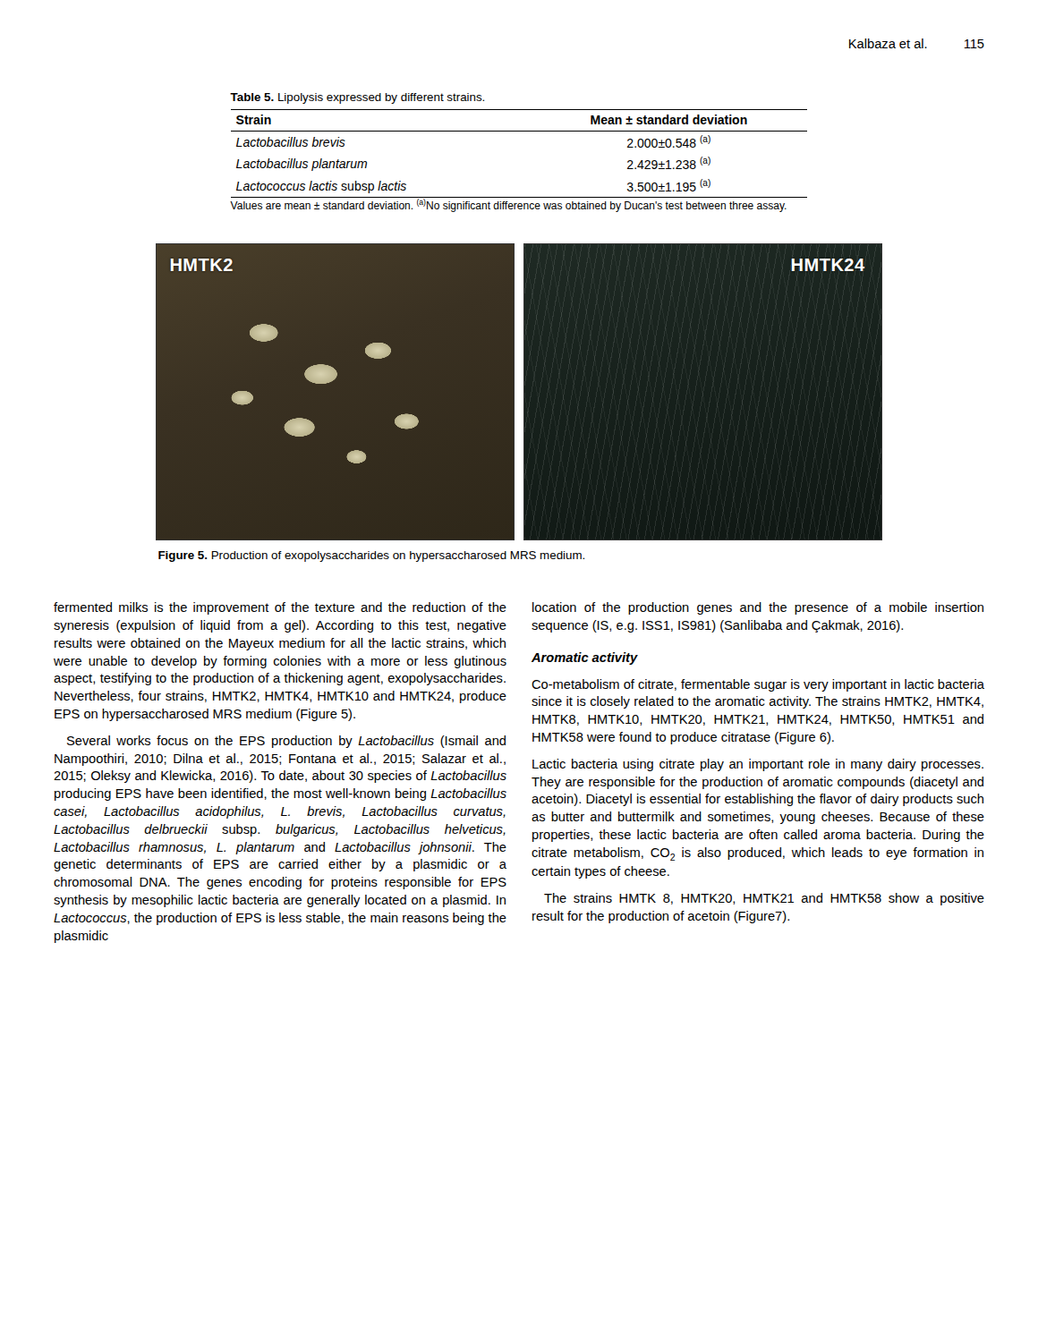Kalbaza et al. 115
Table 5. Lipolysis expressed by different strains.
| Strain | Mean ± standard deviation |
| --- | --- |
| Lactobacillus brevis | 2.000±0.548 (a) |
| Lactobacillus plantarum | 2.429±1.238 (a) |
| Lactococcus lactis subsp lactis | 3.500±1.195 (a) |
Values are mean ± standard deviation. (a)No significant difference was obtained by Ducan's test between three assay.
HMTK2
HMTK24
Figure 5. Production of exopolysaccharides on hypersaccharosed MRS medium.
fermented milks is the improvement of the texture and the reduction of the syneresis (expulsion of liquid from a gel). According to this test, negative results were obtained on the Mayeux medium for all the lactic strains, which were unable to develop by forming colonies with a more or less glutinous aspect, testifying to the production of a thickening agent, exopolysaccharides. Nevertheless, four strains, HMTK2, HMTK4, HMTK10 and HMTK24, produce EPS on hypersaccharosed MRS medium (Figure 5).
Several works focus on the EPS production by Lactobacillus (Ismail and Nampoothiri, 2010; Dilna et al., 2015; Fontana et al., 2015; Salazar et al., 2015; Oleksy and Klewicka, 2016). To date, about 30 species of Lactobacillus producing EPS have been identified, the most well-known being Lactobacillus casei, Lactobacillus acidophilus, L. brevis, Lactobacillus curvatus, Lactobacillus delbrueckii subsp. bulgaricus, Lactobacillus helveticus, Lactobacillus rhamnosus, L. plantarum and Lactobacillus johnsonii. The genetic determinants of EPS are carried either by a plasmidic or a chromosomal DNA. The genes encoding for proteins responsible for EPS synthesis by mesophilic lactic bacteria are generally located on a plasmid. In Lactococcus, the production of EPS is less stable, the main reasons being the plasmidic
location of the production genes and the presence of a mobile insertion sequence (IS, e.g. ISS1, IS981) (Sanlibaba and Çakmak, 2016).
Aromatic activity
Co-metabolism of citrate, fermentable sugar is very important in lactic bacteria since it is closely related to the aromatic activity. The strains HMTK2, HMTK4, HMTK8, HMTK10, HMTK20, HMTK21, HMTK24, HMTK50, HMTK51 and HMTK58 were found to produce citratase (Figure 6).
Lactic bacteria using citrate play an important role in many dairy processes. They are responsible for the production of aromatic compounds (diacetyl and acetoin). Diacetyl is essential for establishing the flavor of dairy products such as butter and buttermilk and sometimes, young cheeses. Because of these properties, these lactic bacteria are often called aroma bacteria. During the citrate metabolism, CO2 is also produced, which leads to eye formation in certain types of cheese.
The strains HMTK 8, HMTK20, HMTK21 and HMTK58 show a positive result for the production of acetoin (Figure7).